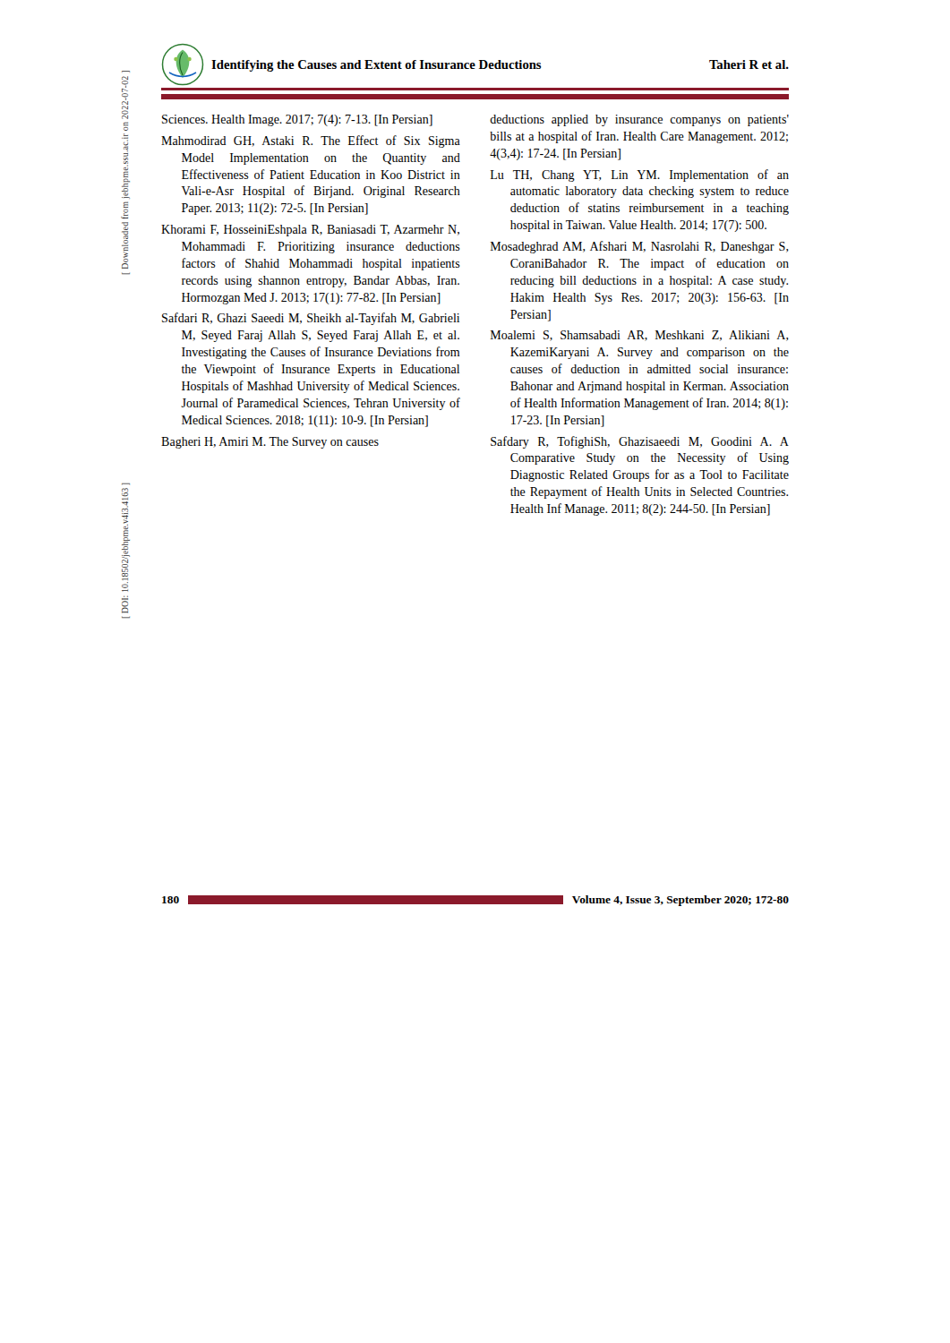Identifying the Causes and Extent of Insurance Deductions
Taheri R et al.
Sciences. Health Image. 2017; 7(4): 7-13. [In Persian]
Mahmodirad GH, Astaki R. The Effect of Six Sigma Model Implementation on the Quantity and Effectiveness of Patient Education in Koo District in Vali-e-Asr Hospital of Birjand. Original Research Paper. 2013; 11(2): 72-5. [In Persian]
Khorami F, HosseiniEshpala R, Baniasadi T, Azarmehr N, Mohammadi F. Prioritizing insurance deductions factors of Shahid Mohammadi hospital inpatients records using shannon entropy, Bandar Abbas, Iran. Hormozgan Med J. 2013; 17(1): 77-82. [In Persian]
Safdari R, Ghazi Saeedi M, Sheikh al-Tayifah M, Gabrieli M, Seyed Faraj Allah S, Seyed Faraj Allah E, et al. Investigating the Causes of Insurance Deviations from the Viewpoint of Insurance Experts in Educational Hospitals of Mashhad University of Medical Sciences. Journal of Paramedical Sciences, Tehran University of Medical Sciences. 2018; 1(11): 10-9. [In Persian]
Bagheri H, Amiri M. The Survey on causes
deductions applied by insurance companys on patients' bills at a hospital of Iran. Health Care Management. 2012; 4(3,4): 17-24. [In Persian]
Lu TH, Chang YT, Lin YM. Implementation of an automatic laboratory data checking system to reduce deduction of statins reimbursement in a teaching hospital in Taiwan. Value Health. 2014; 17(7): 500.
Mosadeghrad AM, Afshari M, Nasrolahi R, Daneshgar S, CoraniBahador R. The impact of education on reducing bill deductions in a hospital: A case study. Hakim Health Sys Res. 2017; 20(3): 156-63. [In Persian]
Moalemi S, Shamsabadi AR, Meshkani Z, Alikiani A, KazemiKaryani A. Survey and comparison on the causes of deduction in admitted social insurance: Bahonar and Arjmand hospital in Kerman. Association of Health Information Management of Iran. 2014; 8(1): 17-23. [In Persian]
Safdary R, TofighiSh, Ghazisaeedi M, Goodini A. A Comparative Study on the Necessity of Using Diagnostic Related Groups for as a Tool to Facilitate the Repayment of Health Units in Selected Countries. Health Inf Manage. 2011; 8(2): 244-50. [In Persian]
[ Downloaded from jebhpme.ssu.ac.ir on 2022-07-02 ]
[ DOI: 10.18502/jebhpme.v4i3.4163 ]
180 Volume 4, Issue 3, September 2020; 172-80